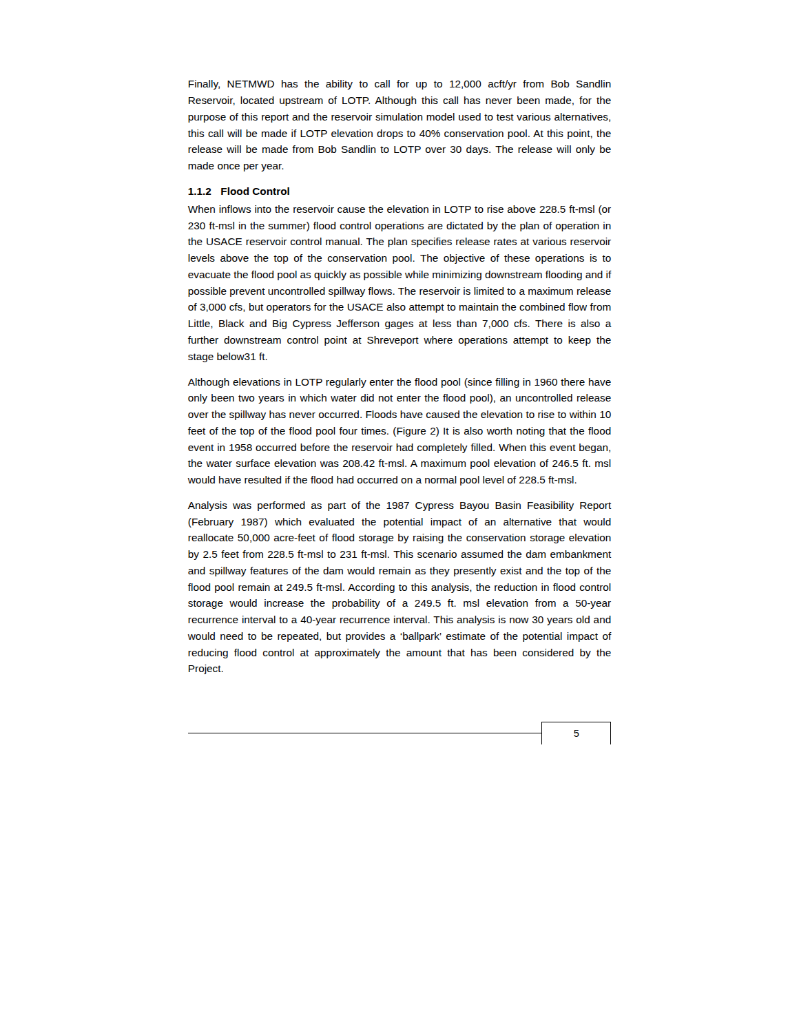Finally, NETMWD has the ability to call for up to 12,000 acft/yr from Bob Sandlin Reservoir, located upstream of LOTP. Although this call has never been made, for the purpose of this report and the reservoir simulation model used to test various alternatives, this call will be made if LOTP elevation drops to 40% conservation pool. At this point, the release will be made from Bob Sandlin to LOTP over 30 days. The release will only be made once per year.
1.1.2 Flood Control
When inflows into the reservoir cause the elevation in LOTP to rise above 228.5 ft-msl (or 230 ft-msl in the summer) flood control operations are dictated by the plan of operation in the USACE reservoir control manual. The plan specifies release rates at various reservoir levels above the top of the conservation pool. The objective of these operations is to evacuate the flood pool as quickly as possible while minimizing downstream flooding and if possible prevent uncontrolled spillway flows. The reservoir is limited to a maximum release of 3,000 cfs, but operators for the USACE also attempt to maintain the combined flow from Little, Black and Big Cypress Jefferson gages at less than 7,000 cfs. There is also a further downstream control point at Shreveport where operations attempt to keep the stage below31 ft.
Although elevations in LOTP regularly enter the flood pool (since filling in 1960 there have only been two years in which water did not enter the flood pool), an uncontrolled release over the spillway has never occurred. Floods have caused the elevation to rise to within 10 feet of the top of the flood pool four times. (Figure 2) It is also worth noting that the flood event in 1958 occurred before the reservoir had completely filled. When this event began, the water surface elevation was 208.42 ft-msl. A maximum pool elevation of 246.5 ft. msl would have resulted if the flood had occurred on a normal pool level of 228.5 ft-msl.
Analysis was performed as part of the 1987 Cypress Bayou Basin Feasibility Report (February 1987) which evaluated the potential impact of an alternative that would reallocate 50,000 acre-feet of flood storage by raising the conservation storage elevation by 2.5 feet from 228.5 ft-msl to 231 ft-msl. This scenario assumed the dam embankment and spillway features of the dam would remain as they presently exist and the top of the flood pool remain at 249.5 ft-msl. According to this analysis, the reduction in flood control storage would increase the probability of a 249.5 ft. msl elevation from a 50-year recurrence interval to a 40-year recurrence interval. This analysis is now 30 years old and would need to be repeated, but provides a ‘ballpark’ estimate of the potential impact of reducing flood control at approximately the amount that has been considered by the Project.
5